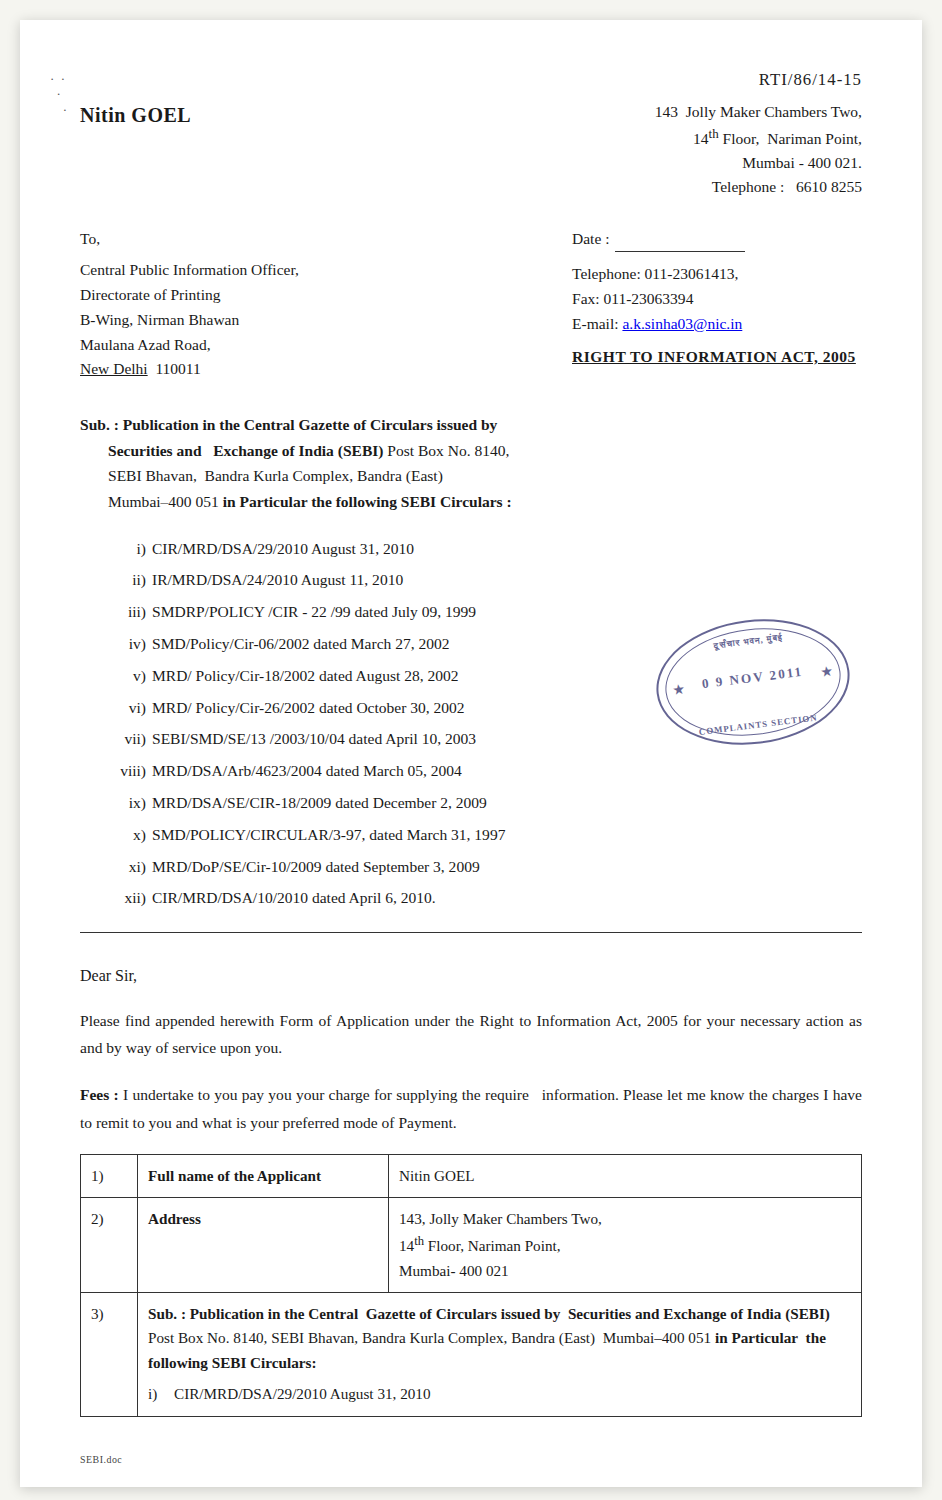· ·
·
· ·
RTI/86/14-15
Nitin GOEL
143 Jolly Maker Chambers Two,
14th Floor, Nariman Point,
Mumbai - 400 021.
Telephone : 6610 8255
To,
Central Public Information Officer,
Directorate of Printing
B-Wing, Nirman Bhawan
Maulana Azad Road,
New Delhi 110011
Date :
Telephone: 011-23061413,
Fax: 011-23063394
E-mail: a.k.sinha03@nic.in
RIGHT TO INFORMATION ACT, 2005
Sub. : Publication in the Central Gazette of Circulars issued by Securities and Exchange of India (SEBI) Post Box No. 8140,
SEBI Bhavan, Bandra Kurla Complex, Bandra (East)
Mumbai–400 051 in Particular the following SEBI Circulars :
CIR/MRD/DSA/29/2010 August 31, 2010
IR/MRD/DSA/24/2010 August 11, 2010
SMDRP/POLICY /CIR - 22 /99 dated July 09, 1999
SMD/Policy/Cir-06/2002 dated March 27, 2002
MRD/ Policy/Cir-18/2002 dated August 28, 2002
MRD/ Policy/Cir-26/2002 dated October 30, 2002
SEBI/SMD/SE/13 /2003/10/04 dated April 10, 2003
MRD/DSA/Arb/4623/2004 dated March 05, 2004
MRD/DSA/SE/CIR-18/2009 dated December 2, 2009
SMD/POLICY/CIRCULAR/3-97, dated March 31, 1997
MRD/DoP/SE/Cir-10/2009 dated September 3, 2009
CIR/MRD/DSA/10/2010 dated April 6, 2010.
दूर्संचार भवन, मुंबई
★
0 9 NOV 2011
★
COMPLAINTS SECTION
Dear Sir,
Please find appended herewith Form of Application under the Right to Information Act, 2005 for your necessary action as and by way of service upon you.
Fees : I undertake to you pay you your charge for supplying the require information. Please let me know the charges I have to remit to you and what is your preferred mode of Payment.
| 1) | Full name of the Applicant | Nitin GOEL |
| 2) | Address | 143, Jolly Maker Chambers Two, 14 th Floor, Nariman Point, Mumbai- 400 021 |
| 3) | Sub. : Publication in the Central Gazette of Circulars issued by Securities and Exchange of India (SEBI) Post Box No. 8140, SEBI Bhavan, Bandra Kurla Complex, Bandra (East) Mumbai–400 051 in Particular the following SEBI Circulars: CIR/MRD/DSA/29/2010 August 31, 2010 |
SEBI.doc